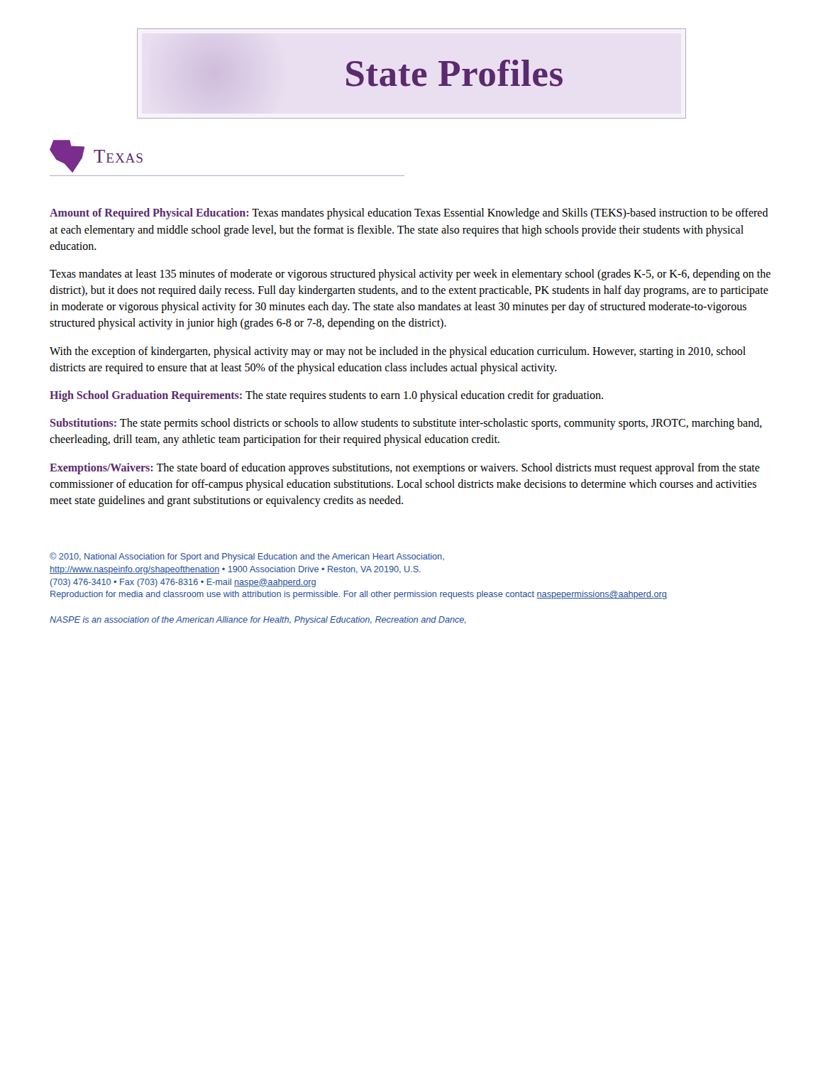State Profiles
Texas
Amount of Required Physical Education: Texas mandates physical education Texas Essential Knowledge and Skills (TEKS)-based instruction to be offered at each elementary and middle school grade level, but the format is flexible. The state also requires that high schools provide their students with physical education.
Texas mandates at least 135 minutes of moderate or vigorous structured physical activity per week in elementary school (grades K-5, or K-6, depending on the district), but it does not required daily recess. Full day kindergarten students, and to the extent practicable, PK students in half day programs, are to participate in moderate or vigorous physical activity for 30 minutes each day. The state also mandates at least 30 minutes per day of structured moderate-to-vigorous structured physical activity in junior high (grades 6-8 or 7-8, depending on the district).
With the exception of kindergarten, physical activity may or may not be included in the physical education curriculum. However, starting in 2010, school districts are required to ensure that at least 50% of the physical education class includes actual physical activity.
High School Graduation Requirements: The state requires students to earn 1.0 physical education credit for graduation.
Substitutions: The state permits school districts or schools to allow students to substitute inter-scholastic sports, community sports, JROTC, marching band, cheerleading, drill team, any athletic team participation for their required physical education credit.
Exemptions/Waivers: The state board of education approves substitutions, not exemptions or waivers. School districts must request approval from the state commissioner of education for off-campus physical education substitutions. Local school districts make decisions to determine which courses and activities meet state guidelines and grant substitutions or equivalency credits as needed.
© 2010, National Association for Sport and Physical Education and the American Heart Association,
http://www.naspeinfo.org/shapeofthenation • 1900 Association Drive • Reston, VA 20190, U.S.
(703) 476-3410 • Fax (703) 476-8316 • E-mail naspe@aahperd.org
Reproduction for media and classroom use with attribution is permissible. For all other permission requests please contact naspepermissions@aahperd.org
NASPE is an association of the American Alliance for Health, Physical Education, Recreation and Dance,